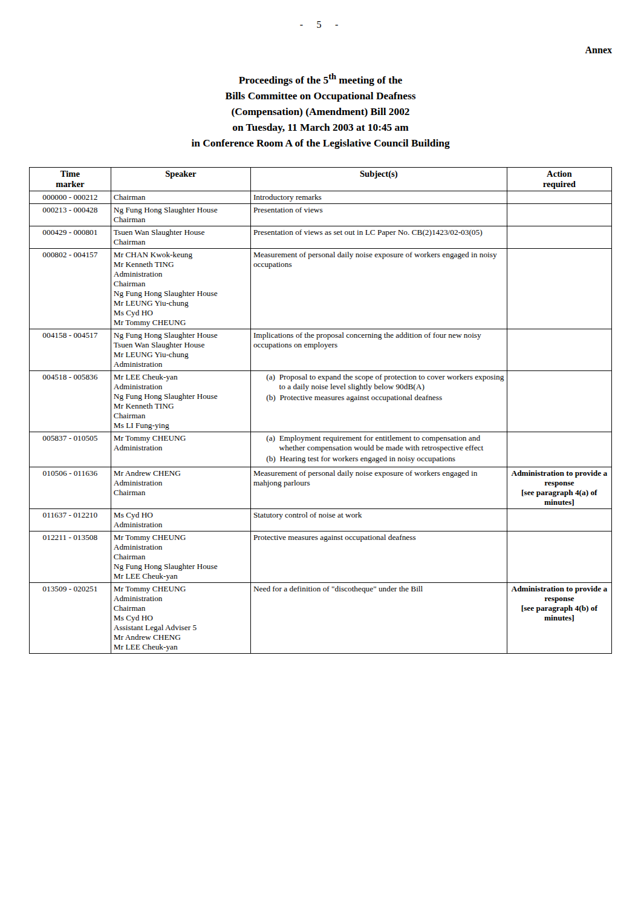- 5 -
Annex
Proceedings of the 5th meeting of the
Bills Committee on Occupational Deafness
(Compensation) (Amendment) Bill 2002
on Tuesday, 11 March 2003 at 10:45 am
in Conference Room A of the Legislative Council Building
| Time marker | Speaker | Subject(s) | Action required |
| --- | --- | --- | --- |
| 000000 - 000212 | Chairman | Introductory remarks | |
| 000213 - 000428 | Ng Fung Hong Slaughter House Chairman | Presentation of views | |
| 000429 - 000801 | Tsuen Wan Slaughter House Chairman | Presentation of views as set out in LC Paper No. CB(2)1423/02-03(05) | |
| 000802 - 004157 | Mr CHAN Kwok-keung Mr Kenneth TING Administration Chairman Ng Fung Hong Slaughter House Mr LEUNG Yiu-chung Ms Cyd HO Mr Tommy CHEUNG | Measurement of personal daily noise exposure of workers engaged in noisy occupations | |
| 004158 - 004517 | Ng Fung Hong Slaughter House Tsuen Wan Slaughter House Mr LEUNG Yiu-chung Administration | Implications of the proposal concerning the addition of four new noisy occupations on employers | |
| 004518 - 005836 | Mr LEE Cheuk-yan Administration Ng Fung Hong Slaughter House Mr Kenneth TING Chairman Ms LI Fung-ying | (a) Proposal to expand the scope of protection to cover workers exposing to a daily noise level slightly below 90dB(A) (b) Protective measures against occupational deafness | |
| 005837 - 010505 | Mr Tommy CHEUNG Administration | (a) Employment requirement for entitlement to compensation and whether compensation would be made with retrospective effect (b) Hearing test for workers engaged in noisy occupations | |
| 010506 - 011636 | Mr Andrew CHENG Administration Chairman | Measurement of personal daily noise exposure of workers engaged in mahjong parlours | Administration to provide a response [see paragraph 4(a) of minutes] |
| 011637 - 012210 | Ms Cyd HO Administration | Statutory control of noise at work | |
| 012211 - 013508 | Mr Tommy CHEUNG Administration Chairman Ng Fung Hong Slaughter House Mr LEE Cheuk-yan | Protective measures against occupational deafness | |
| 013509 - 020251 | Mr Tommy CHEUNG Administration Chairman Ms Cyd HO Assistant Legal Adviser 5 Mr Andrew CHENG Mr LEE Cheuk-yan | Need for a definition of "discotheque" under the Bill | Administration to provide a response [see paragraph 4(b) of minutes] |